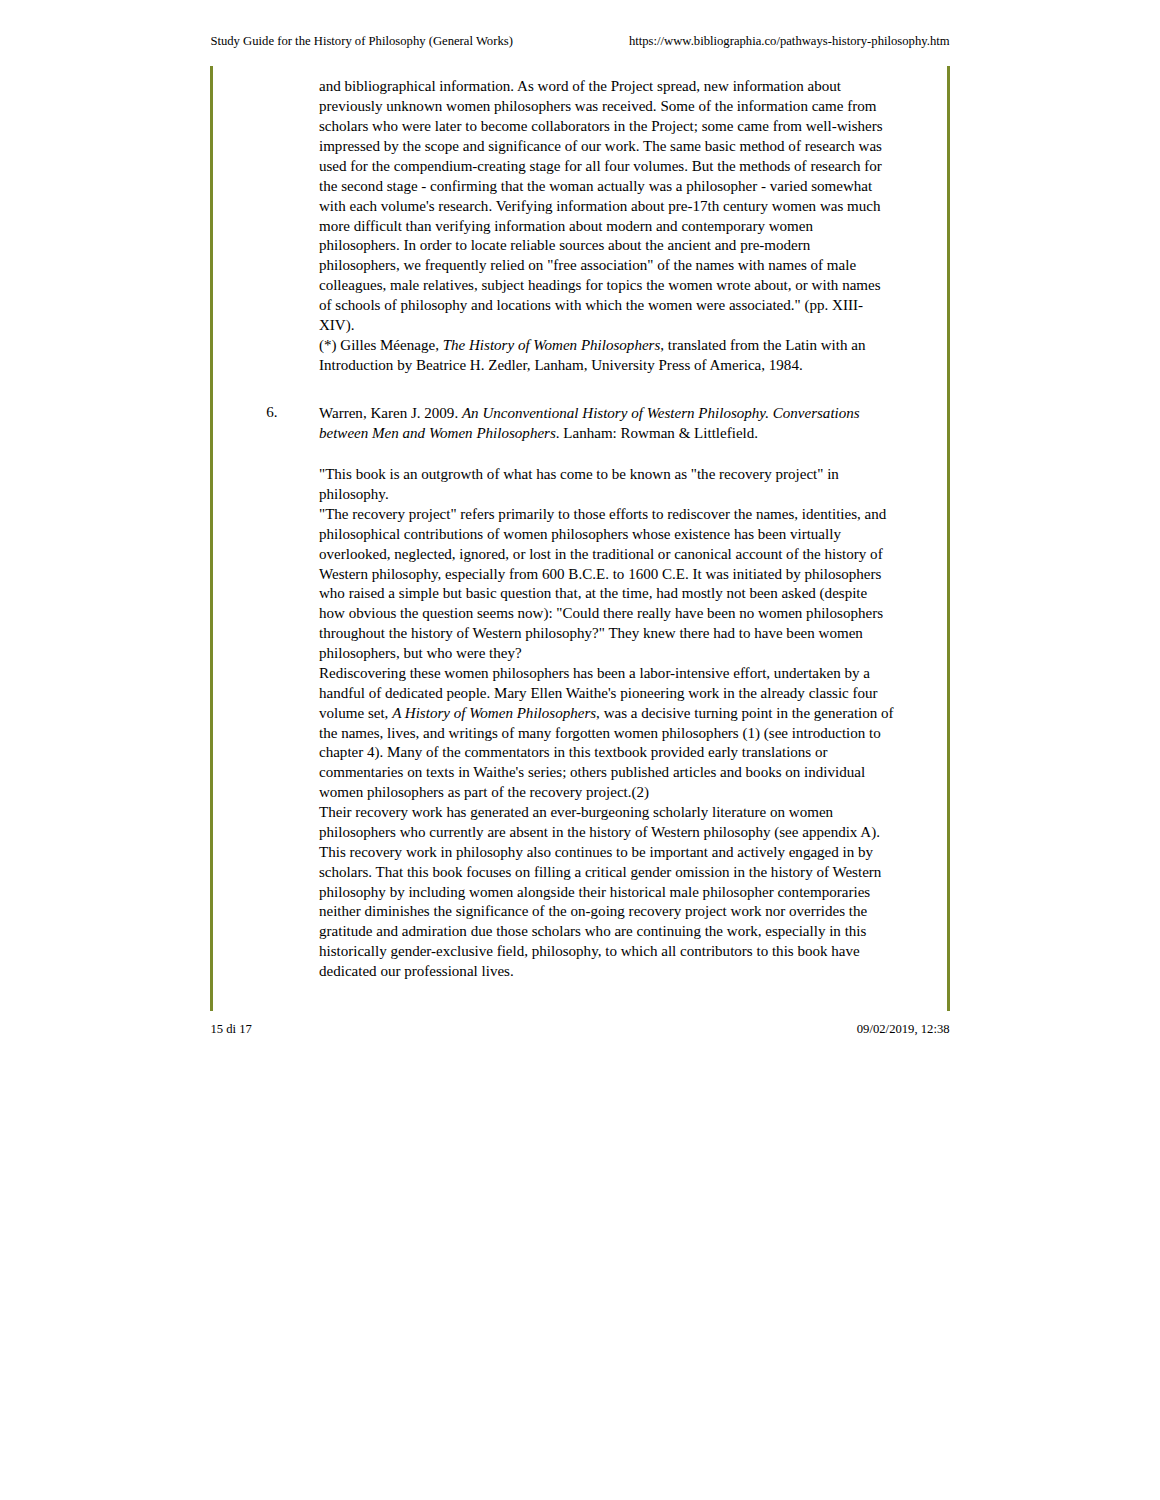Study Guide for the History of Philosophy (General Works)
https://www.bibliographia.co/pathways-history-philosophy.htm
and bibliographical information. As word of the Project spread, new information about previously unknown women philosophers was received. Some of the information came from scholars who were later to become collaborators in the Project; some came from well-wishers impressed by the scope and significance of our work. The same basic method of research was used for the compendium-creating stage for all four volumes. But the methods of research for the second stage - confirming that the woman actually was a philosopher - varied somewhat with each volume's research. Verifying information about pre-17th century women was much more difficult than verifying information about modern and contemporary women philosophers. In order to locate reliable sources about the ancient and pre-modern philosophers, we frequently relied on "free association" of the names with names of male colleagues, male relatives, subject headings for topics the women wrote about, or with names of schools of philosophy and locations with which the women were associated." (pp. XIII-XIV).
(*) Gilles Méenage, The History of Women Philosophers, translated from the Latin with an Introduction by Beatrice H. Zedler, Lanham, University Press of America, 1984.
6.
Warren, Karen J. 2009. An Unconventional History of Western Philosophy. Conversations between Men and Women Philosophers. Lanham: Rowman & Littlefield.
"This book is an outgrowth of what has come to be known as "the recovery project" in philosophy.
"The recovery project" refers primarily to those efforts to rediscover the names, identities, and philosophical contributions of women philosophers whose existence has been virtually overlooked, neglected, ignored, or lost in the traditional or canonical account of the history of Western philosophy, especially from 600 B.C.E. to 1600 C.E. It was initiated by philosophers who raised a simple but basic question that, at the time, had mostly not been asked (despite how obvious the question seems now): "Could there really have been no women philosophers throughout the history of Western philosophy?" They knew there had to have been women philosophers, but who were they?
Rediscovering these women philosophers has been a labor-intensive effort, undertaken by a handful of dedicated people. Mary Ellen Waithe's pioneering work in the already classic four volume set, A History of Women Philosophers, was a decisive turning point in the generation of the names, lives, and writings of many forgotten women philosophers (1) (see introduction to chapter 4). Many of the commentators in this textbook provided early translations or commentaries on texts in Waithe's series; others published articles and books on individual women philosophers as part of the recovery project.(2)
Their recovery work has generated an ever-burgeoning scholarly literature on women philosophers who currently are absent in the history of Western philosophy (see appendix A). This recovery work in philosophy also continues to be important and actively engaged in by scholars. That this book focuses on filling a critical gender omission in the history of Western philosophy by including women alongside their historical male philosopher contemporaries neither diminishes the significance of the on-going recovery project work nor overrides the gratitude and admiration due those scholars who are continuing the work, especially in this historically gender-exclusive field, philosophy, to which all contributors to this book have dedicated our professional lives.
15 di 17
09/02/2019, 12:38